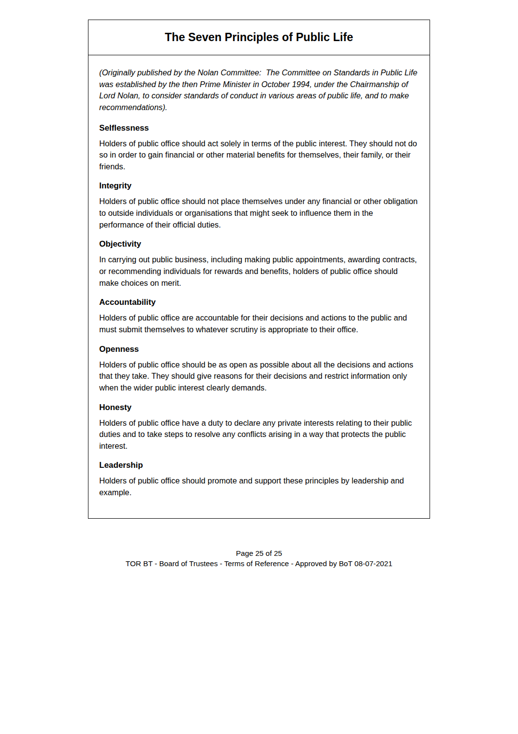The Seven Principles of Public Life
(Originally published by the Nolan Committee: The Committee on Standards in Public Life was established by the then Prime Minister in October 1994, under the Chairmanship of Lord Nolan, to consider standards of conduct in various areas of public life, and to make recommendations).
Selflessness
Holders of public office should act solely in terms of the public interest. They should not do so in order to gain financial or other material benefits for themselves, their family, or their friends.
Integrity
Holders of public office should not place themselves under any financial or other obligation to outside individuals or organisations that might seek to influence them in the performance of their official duties.
Objectivity
In carrying out public business, including making public appointments, awarding contracts, or recommending individuals for rewards and benefits, holders of public office should make choices on merit.
Accountability
Holders of public office are accountable for their decisions and actions to the public and must submit themselves to whatever scrutiny is appropriate to their office.
Openness
Holders of public office should be as open as possible about all the decisions and actions that they take. They should give reasons for their decisions and restrict information only when the wider public interest clearly demands.
Honesty
Holders of public office have a duty to declare any private interests relating to their public duties and to take steps to resolve any conflicts arising in a way that protects the public interest.
Leadership
Holders of public office should promote and support these principles by leadership and example.
Page 25 of 25
TOR BT - Board of Trustees - Terms of Reference - Approved by BoT 08-07-2021